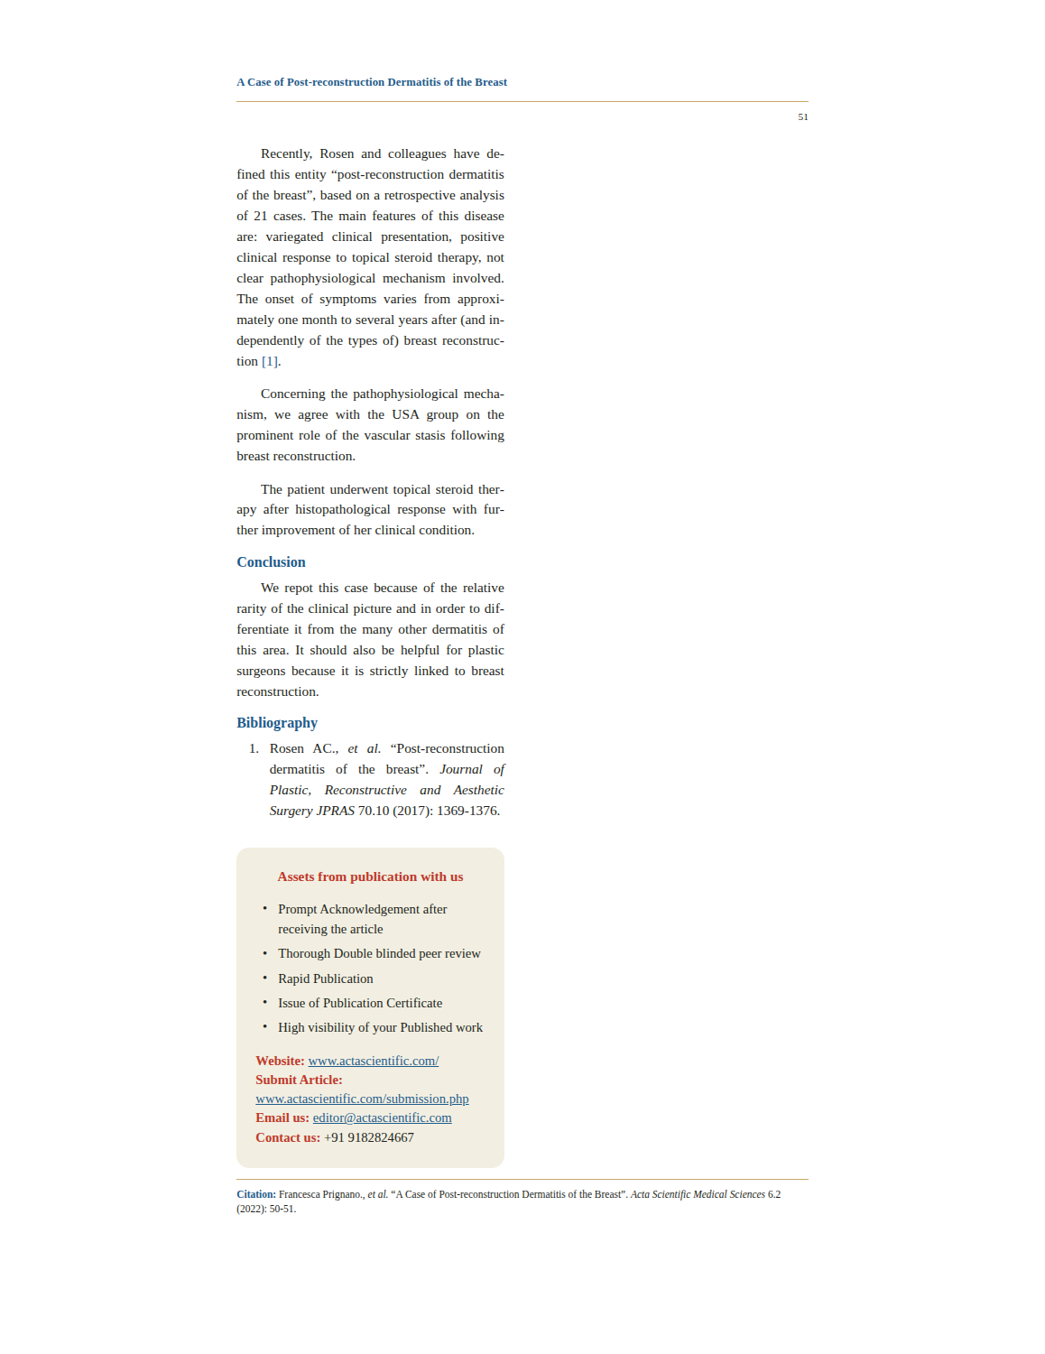A Case of Post-reconstruction Dermatitis of the Breast
51
Recently, Rosen and colleagues have defined this entity “post-reconstruction dermatitis of the breast”, based on a retrospective analysis of 21 cases. The main features of this disease are: variegated clinical presentation, positive clinical response to topical steroid therapy, not clear pathophysiological mechanism involved. The onset of symptoms varies from approximately one month to several years after (and independently of the types of) breast reconstruction [1].
Concerning the pathophysiological mechanism, we agree with the USA group on the prominent role of the vascular stasis following breast reconstruction.
The patient underwent topical steroid therapy after histopathological response with further improvement of her clinical condition.
Conclusion
We repot this case because of the relative rarity of the clinical picture and in order to differentiate it from the many other dermatitis of this area. It should also be helpful for plastic surgeons because it is strictly linked to breast reconstruction.
Bibliography
Rosen AC., et al. “Post-reconstruction dermatitis of the breast”. Journal of Plastic, Reconstructive and Aesthetic Surgery JPRAS 70.10 (2017): 1369-1376.
Assets from publication with us
Prompt Acknowledgement after receiving the article
Thorough Double blinded peer review
Rapid Publication
Issue of Publication Certificate
High visibility of your Published work
Website: www.actascientific.com/
Submit Article: www.actascientific.com/submission.php
Email us: editor@actascientific.com
Contact us: +91 9182824667
Citation: Francesca Prignano., et al. “A Case of Post-reconstruction Dermatitis of the Breast”. Acta Scientific Medical Sciences 6.2 (2022): 50-51.